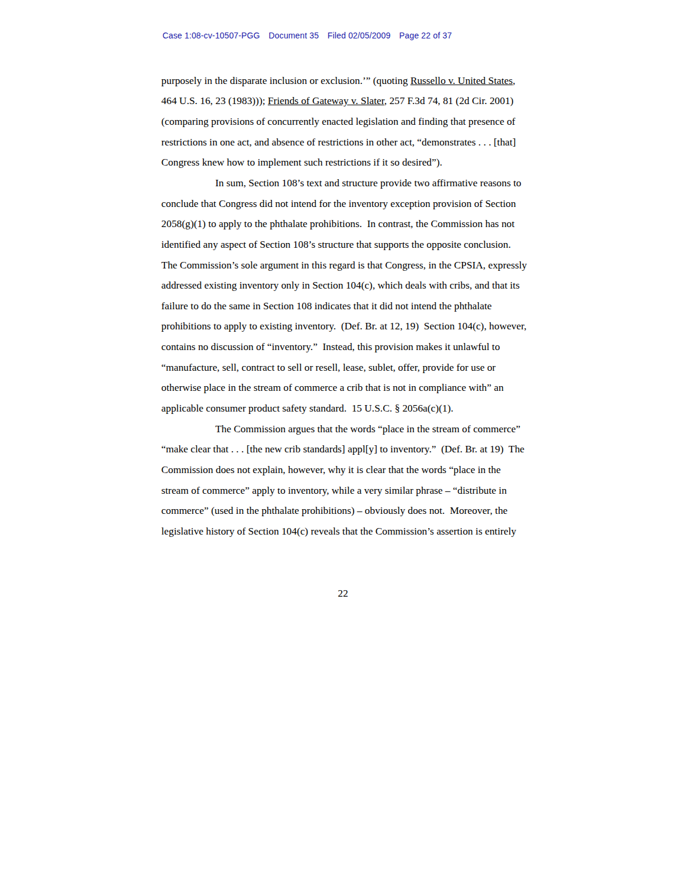Case 1:08-cv-10507-PGG Document 35 Filed 02/05/2009 Page 22 of 37
purposely in the disparate inclusion or exclusion.’” (quoting Russello v. United States,
464 U.S. 16, 23 (1983))); Friends of Gateway v. Slater, 257 F.3d 74, 81 (2d Cir. 2001)
(comparing provisions of concurrently enacted legislation and finding that presence of
restrictions in one act, and absence of restrictions in other act, “demonstrates . . . [that]
Congress knew how to implement such restrictions if it so desired”).
In sum, Section 108’s text and structure provide two affirmative reasons to
conclude that Congress did not intend for the inventory exception provision of Section
2058(g)(1) to apply to the phthalate prohibitions. In contrast, the Commission has not
identified any aspect of Section 108’s structure that supports the opposite conclusion.
The Commission’s sole argument in this regard is that Congress, in the CPSIA, expressly
addressed existing inventory only in Section 104(c), which deals with cribs, and that its
failure to do the same in Section 108 indicates that it did not intend the phthalate
prohibitions to apply to existing inventory. (Def. Br. at 12, 19) Section 104(c), however,
contains no discussion of “inventory.” Instead, this provision makes it unlawful to
“manufacture, sell, contract to sell or resell, lease, sublet, offer, provide for use or
otherwise place in the stream of commerce a crib that is not in compliance with” an
applicable consumer product safety standard. 15 U.S.C. § 2056a(c)(1).
The Commission argues that the words “place in the stream of commerce”
“make clear that . . . [the new crib standards] appl[y] to inventory.” (Def. Br. at 19) The
Commission does not explain, however, why it is clear that the words “place in the
stream of commerce” apply to inventory, while a very similar phrase – “distribute in
commerce” (used in the phthalate prohibitions) – obviously does not. Moreover, the
legislative history of Section 104(c) reveals that the Commission’s assertion is entirely
22